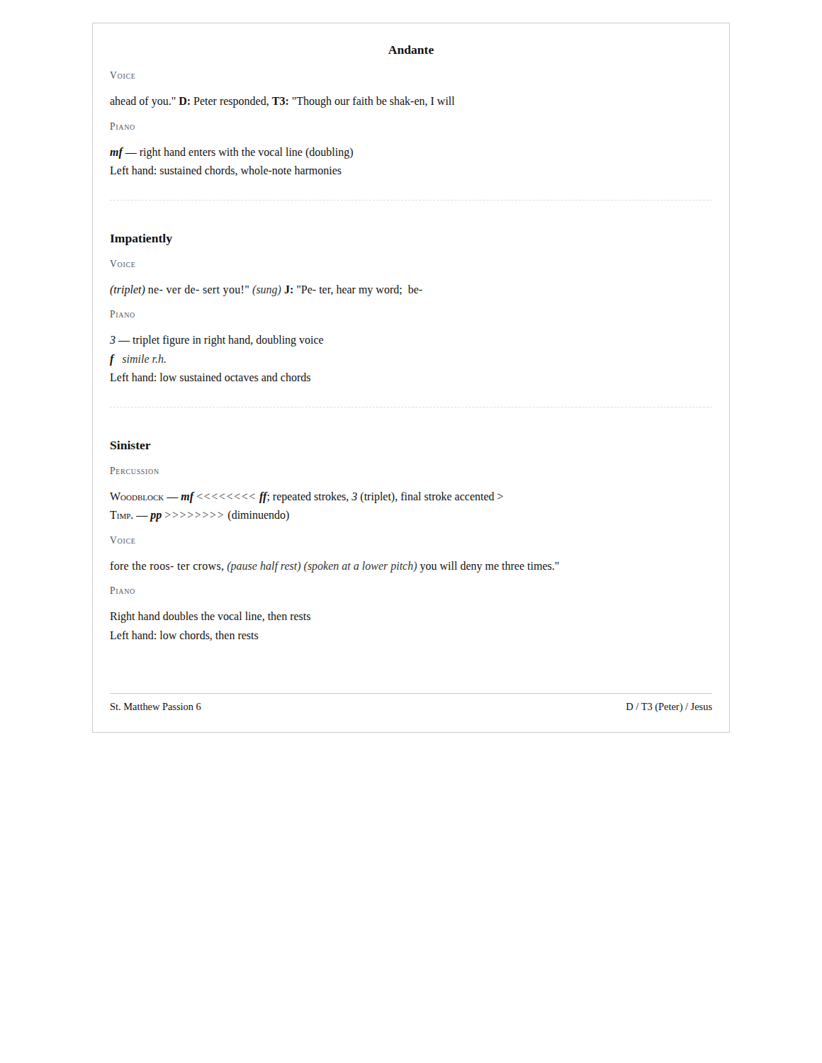Andante
Voice
ahead of you." D: Peter responded, T3: "Though our faith be shak-en, I will
Piano
mf — right hand enters with the vocal line (doubling)
Left hand: sustained chords, whole-note harmonies
Impatiently
Voice
(triplet) ne- ver de- sert you!" (sung) J: "Pe- ter, hear my word; be-
Piano
3 — triplet figure in right hand, doubling voice
f simile r.h.
Left hand: low sustained octaves and chords
Sinister
Percussion
Woodblock — mf <<<<<<<< ff; repeated strokes, 3 (triplet), final stroke accented >
Timp. — pp >>>>>>>> (diminuendo)
Voice
fore the roos- ter crows, (pause half rest) (spoken at a lower pitch) you will deny me three times."
Piano
Right hand doubles the vocal line, then rests
Left hand: low chords, then rests
St. Matthew Passion 6 D / T3 (Peter) / Jesus